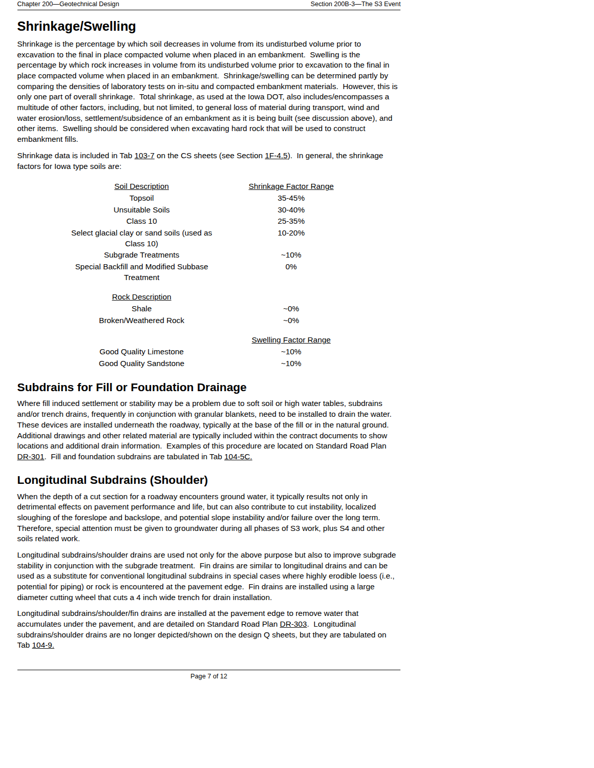Chapter 200—Geotechnical Design
Section 200B-3—The S3 Event
Shrinkage/Swelling
Shrinkage is the percentage by which soil decreases in volume from its undisturbed volume prior to excavation to the final in place compacted volume when placed in an embankment. Swelling is the percentage by which rock increases in volume from its undisturbed volume prior to excavation to the final in place compacted volume when placed in an embankment. Shrinkage/swelling can be determined partly by comparing the densities of laboratory tests on in-situ and compacted embankment materials. However, this is only one part of overall shrinkage. Total shrinkage, as used at the Iowa DOT, also includes/encompasses a multitude of other factors, including, but not limited, to general loss of material during transport, wind and water erosion/loss, settlement/subsidence of an embankment as it is being built (see discussion above), and other items. Swelling should be considered when excavating hard rock that will be used to construct embankment fills.
Shrinkage data is included in Tab 103-7 on the CS sheets (see Section 1F-4.5). In general, the shrinkage factors for Iowa type soils are:
| Soil Description | Shrinkage Factor Range |
| Topsoil | 35-45% |
| Unsuitable Soils | 30-40% |
| Class 10 | 25-35% |
| Select glacial clay or sand soils (used as Class 10) | 10-20% |
| Subgrade Treatments | ~10% |
| Special Backfill and Modified Subbase Treatment | 0% |
| Rock Description | |
| Shale | ~0% |
| Broken/Weathered Rock | ~0% |
| | Swelling Factor Range |
| Good Quality Limestone | ~10% |
| Good Quality Sandstone | ~10% |
Subdrains for Fill or Foundation Drainage
Where fill induced settlement or stability may be a problem due to soft soil or high water tables, subdrains and/or trench drains, frequently in conjunction with granular blankets, need to be installed to drain the water. These devices are installed underneath the roadway, typically at the base of the fill or in the natural ground. Additional drawings and other related material are typically included within the contract documents to show locations and additional drain information. Examples of this procedure are located on Standard Road Plan DR-301. Fill and foundation subdrains are tabulated in Tab 104-5C.
Longitudinal Subdrains (Shoulder)
When the depth of a cut section for a roadway encounters ground water, it typically results not only in detrimental effects on pavement performance and life, but can also contribute to cut instability, localized sloughing of the foreslope and backslope, and potential slope instability and/or failure over the long term. Therefore, special attention must be given to groundwater during all phases of S3 work, plus S4 and other soils related work.
Longitudinal subdrains/shoulder drains are used not only for the above purpose but also to improve subgrade stability in conjunction with the subgrade treatment. Fin drains are similar to longitudinal drains and can be used as a substitute for conventional longitudinal subdrains in special cases where highly erodible loess (i.e., potential for piping) or rock is encountered at the pavement edge. Fin drains are installed using a large diameter cutting wheel that cuts a 4 inch wide trench for drain installation.
Longitudinal subdrains/shoulder/fin drains are installed at the pavement edge to remove water that accumulates under the pavement, and are detailed on Standard Road Plan DR-303. Longitudinal subdrains/shoulder drains are no longer depicted/shown on the design Q sheets, but they are tabulated on Tab 104-9.
Page 7 of 12